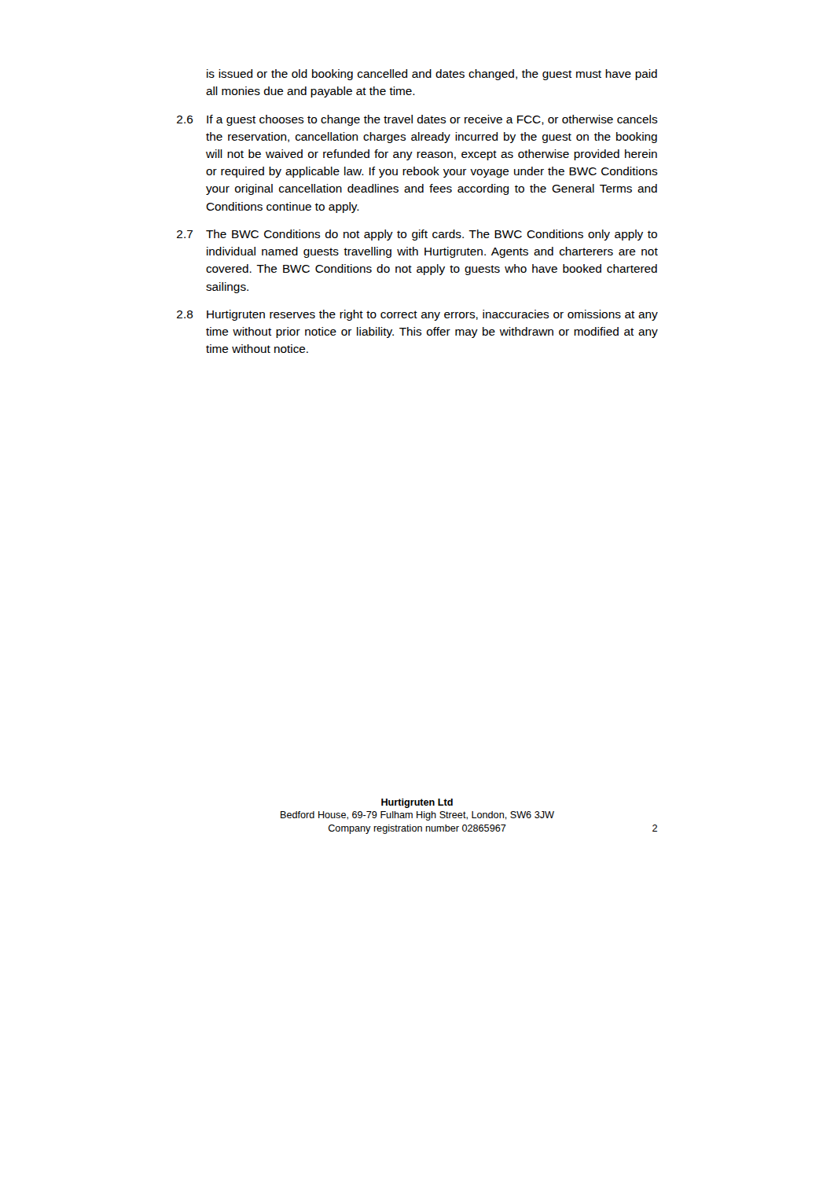is issued or the old booking cancelled and dates changed, the guest must have paid all monies due and payable at the time.
2.6 If a guest chooses to change the travel dates or receive a FCC, or otherwise cancels the reservation, cancellation charges already incurred by the guest on the booking will not be waived or refunded for any reason, except as otherwise provided herein or required by applicable law. If you rebook your voyage under the BWC Conditions your original cancellation deadlines and fees according to the General Terms and Conditions continue to apply.
2.7 The BWC Conditions do not apply to gift cards. The BWC Conditions only apply to individual named guests travelling with Hurtigruten. Agents and charterers are not covered. The BWC Conditions do not apply to guests who have booked chartered sailings.
2.8 Hurtigruten reserves the right to correct any errors, inaccuracies or omissions at any time without prior notice or liability. This offer may be withdrawn or modified at any time without notice.
Hurtigruten Ltd
Bedford House, 69-79 Fulham High Street, London, SW6 3JW
Company registration number 028659672